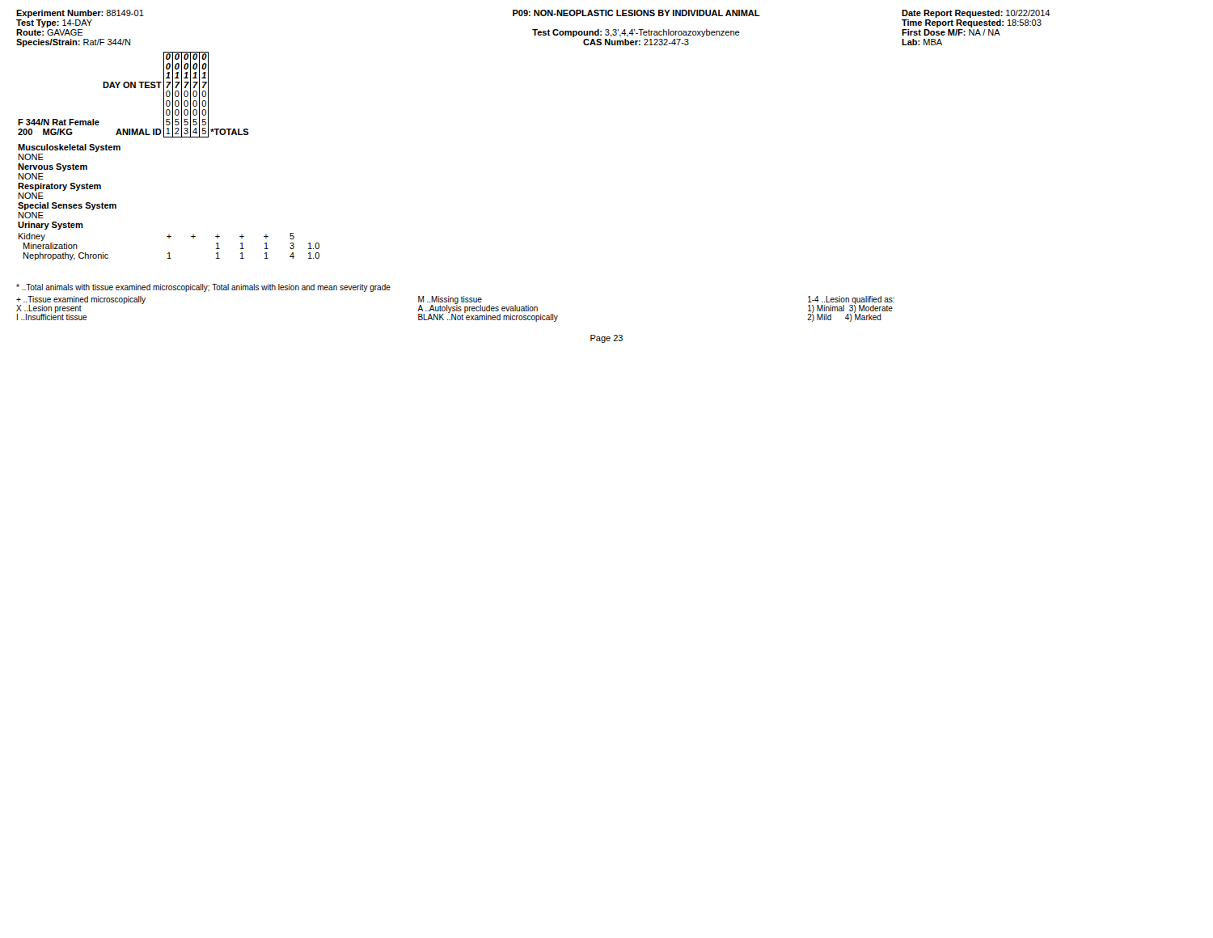| Experiment Number: 88149-01 Test Type: 14-DAY Route: GAVAGE Species/Strain: Rat/F 344/N | P09: NON-NEOPLASTIC LESIONS BY INDIVIDUAL ANIMAL Test Compound: 3,3',4,4'-Tetrachloroazoxybenzene CAS Number: 21232-47-3 | Date Report Requested: 10/22/2014 Time Report Requested: 18:58:03 First Dose M/F: NA / NA Lab: MBA |
| | DAY ON TEST | 0 0 1 7 | 0 0 1 7 | 0 0 1 7 | 0 0 1 7 | 0 0 1 7 | |
| F 344/N Rat Female 200 MG/KG | ANIMAL ID | 0 0 0 5 1 | 0 0 0 5 2 | 0 0 0 5 3 | 0 0 0 5 4 | 0 0 0 5 5 | *TOTALS |
| Musculoskeletal System |
| NONE |
| Nervous System |
| NONE |
| Respiratory System |
| NONE |
| Special Senses System |
| NONE |
| Urinary System |
| Kidney | + | + | + | + | + | 5 | |
| Mineralization | | | 1 | 1 | 1 | 3 | 1.0 |
| Nephropathy, Chronic | 1 | | 1 | 1 | 1 | 4 | 1.0 |
* ..Total animals with tissue examined microscopically; Total animals with lesion and mean severity grade
| + ..Tissue examined microscopically | M ..Missing tissue | 1-4 ..Lesion qualified as: |
| X ..Lesion present | A ..Autolysis precludes evaluation | 1) Minimal 3) Moderate |
| I ..Insufficient tissue | BLANK ..Not examined microscopically | 2) Mild 4) Marked |
Page 23